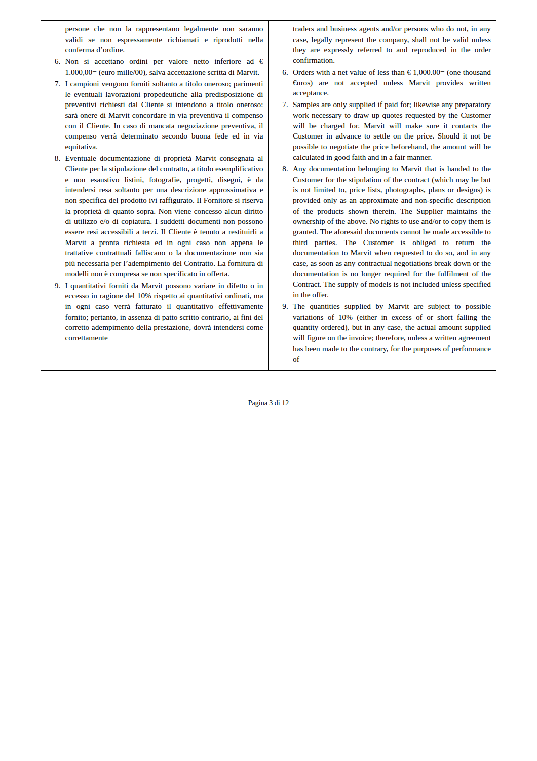| persone che non la rappresentano legalmente non saranno validi se non espressamente richiamati e riprodotti nella conferma d’ordine. Non si accettano ordini per valore netto inferiore ad € 1.000,00= (euro mille/00), salva accettazione scritta di Marvit. I campioni vengono forniti soltanto a titolo oneroso; parimenti le eventuali lavorazioni propedeutiche alla predisposizione di preventivi richiesti dal Cliente si intendono a titolo oneroso: sarà onere di Marvit concordare in via preventiva il compenso con il Cliente. In caso di mancata negoziazione preventiva, il compenso verrà determinato secondo buona fede ed in via equitativa. Eventuale documentazione di proprietà Marvit consegnata al Cliente per la stipulazione del contratto, a titolo esemplificativo e non esaustivo listini, fotografie, progetti, disegni, è da intendersi resa soltanto per una descrizione approssimativa e non specifica del prodotto ivi raffigurato. Il Fornitore si riserva la proprietà di quanto sopra. Non viene concesso alcun diritto di utilizzo e/o di copiatura. I suddetti documenti non possono essere resi accessibili a terzi. Il Cliente è tenuto a restituirli a Marvit a pronta richiesta ed in ogni caso non appena le trattative contrattuali falliscano o la documentazione non sia più necessaria per l’adempimento del Contratto. La fornitura di modelli non è compresa se non specificato in offerta. I quantitativi forniti da Marvit possono variare in difetto o in eccesso in ragione del 10% rispetto ai quantitativi ordinati, ma in ogni caso verrà fatturato il quantitativo effettivamente fornito; pertanto, in assenza di patto scritto contrario, ai fini del corretto adempimento della prestazione, dovrà intendersi come correttamente | traders and business agents and/or persons who do not, in any case, legally represent the company, shall not be valid unless they are expressly referred to and reproduced in the order confirmation. Orders with a net value of less than € 1,000.00= (one thousand €uros) are not accepted unless Marvit provides written acceptance. Samples are only supplied if paid for; likewise any preparatory work necessary to draw up quotes requested by the Customer will be charged for. Marvit will make sure it contacts the Customer in advance to settle on the price. Should it not be possible to negotiate the price beforehand, the amount will be calculated in good faith and in a fair manner. Any documentation belonging to Marvit that is handed to the Customer for the stipulation of the contract (which may be but is not limited to, price lists, photographs, plans or designs) is provided only as an approximate and non-specific description of the products shown therein. The Supplier maintains the ownership of the above. No rights to use and/or to copy them is granted. The aforesaid documents cannot be made accessible to third parties. The Customer is obliged to return the documentation to Marvit when requested to do so, and in any case, as soon as any contractual negotiations break down or the documentation is no longer required for the fulfilment of the Contract. The supply of models is not included unless specified in the offer. The quantities supplied by Marvit are subject to possible variations of 10% (either in excess of or short falling the quantity ordered), but in any case, the actual amount supplied will figure on the invoice; therefore, unless a written agreement has been made to the contrary, for the purposes of performance of |
Pagina 3 di 12